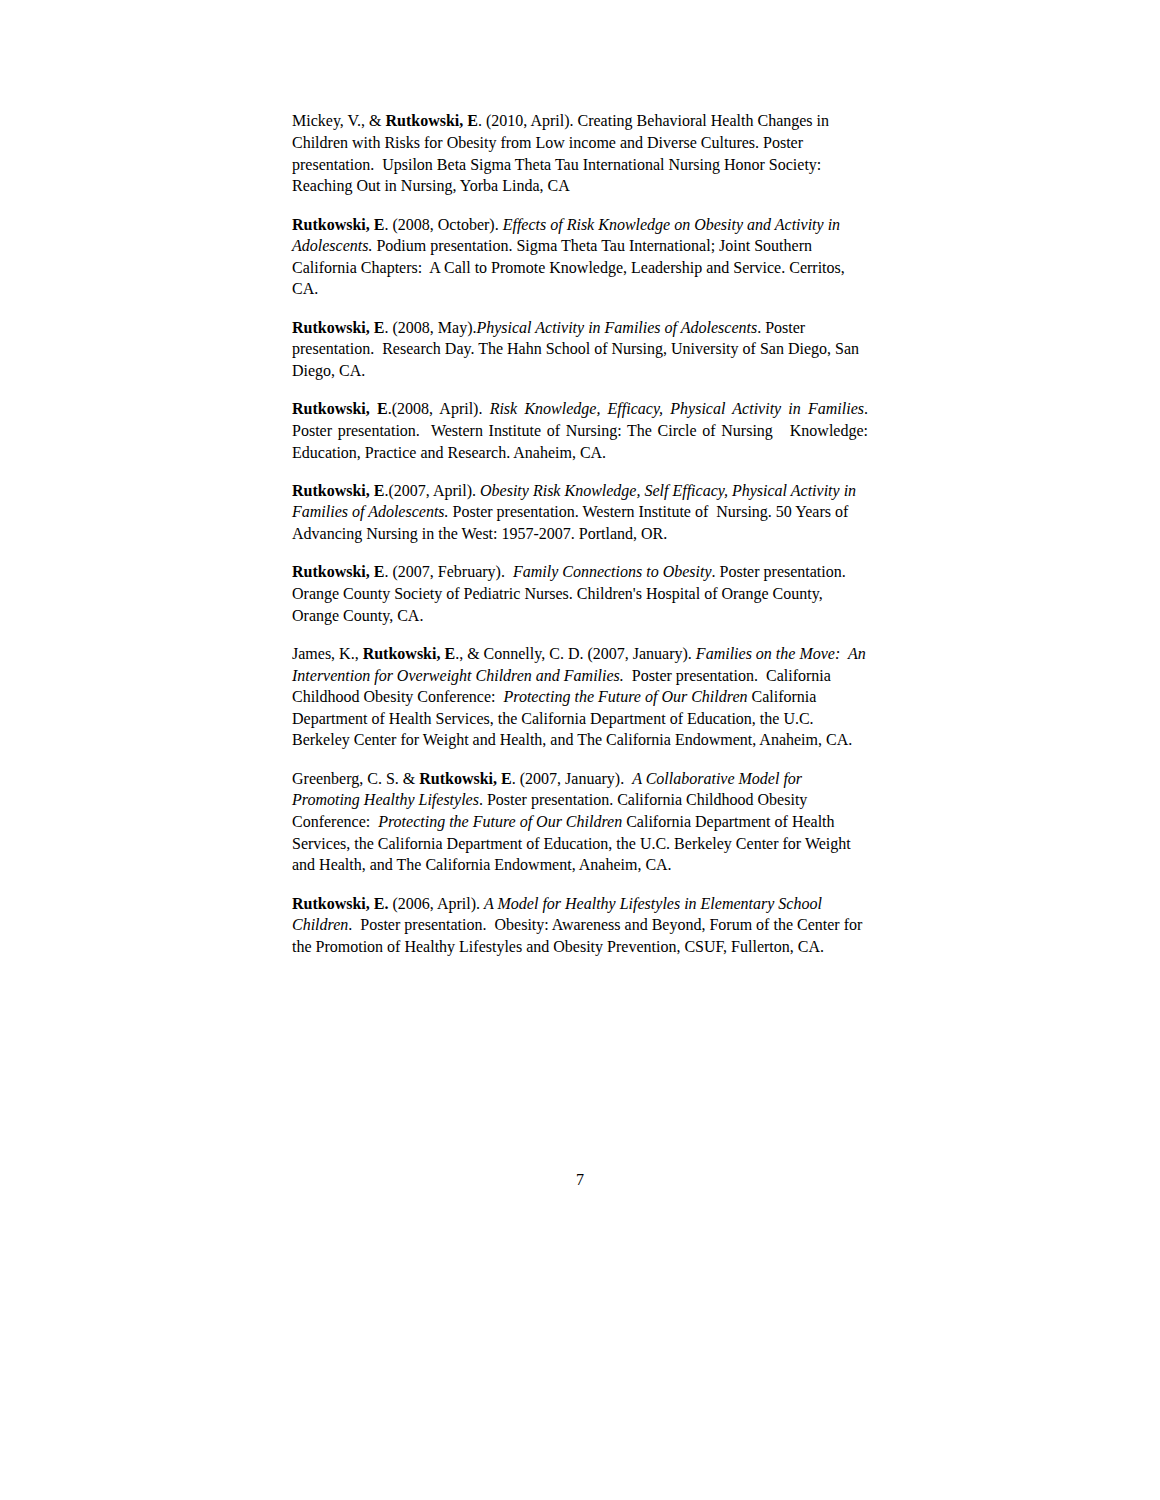Mickey, V., & Rutkowski, E. (2010, April). Creating Behavioral Health Changes in Children with Risks for Obesity from Low income and Diverse Cultures. Poster presentation. Upsilon Beta Sigma Theta Tau International Nursing Honor Society: Reaching Out in Nursing, Yorba Linda, CA
Rutkowski, E. (2008, October). Effects of Risk Knowledge on Obesity and Activity in Adolescents. Podium presentation. Sigma Theta Tau International; Joint Southern California Chapters: A Call to Promote Knowledge, Leadership and Service. Cerritos, CA.
Rutkowski, E. (2008, May).Physical Activity in Families of Adolescents. Poster presentation. Research Day. The Hahn School of Nursing, University of San Diego, San Diego, CA.
Rutkowski, E.(2008, April). Risk Knowledge, Efficacy, Physical Activity in Families. Poster presentation. Western Institute of Nursing: The Circle of Nursing Knowledge: Education, Practice and Research. Anaheim, CA.
Rutkowski, E.(2007, April). Obesity Risk Knowledge, Self Efficacy, Physical Activity in Families of Adolescents. Poster presentation. Western Institute of Nursing. 50 Years of Advancing Nursing in the West: 1957-2007. Portland, OR.
Rutkowski, E. (2007, February). Family Connections to Obesity. Poster presentation. Orange County Society of Pediatric Nurses. Children's Hospital of Orange County, Orange County, CA.
James, K., Rutkowski, E., & Connelly, C. D. (2007, January). Families on the Move: An Intervention for Overweight Children and Families. Poster presentation. California Childhood Obesity Conference: Protecting the Future of Our Children California Department of Health Services, the California Department of Education, the U.C. Berkeley Center for Weight and Health, and The California Endowment, Anaheim, CA.
Greenberg, C. S. & Rutkowski, E. (2007, January). A Collaborative Model for Promoting Healthy Lifestyles. Poster presentation. California Childhood Obesity Conference: Protecting the Future of Our Children California Department of Health Services, the California Department of Education, the U.C. Berkeley Center for Weight and Health, and The California Endowment, Anaheim, CA.
Rutkowski, E. (2006, April). A Model for Healthy Lifestyles in Elementary School Children. Poster presentation. Obesity: Awareness and Beyond, Forum of the Center for the Promotion of Healthy Lifestyles and Obesity Prevention, CSUF, Fullerton, CA.
7